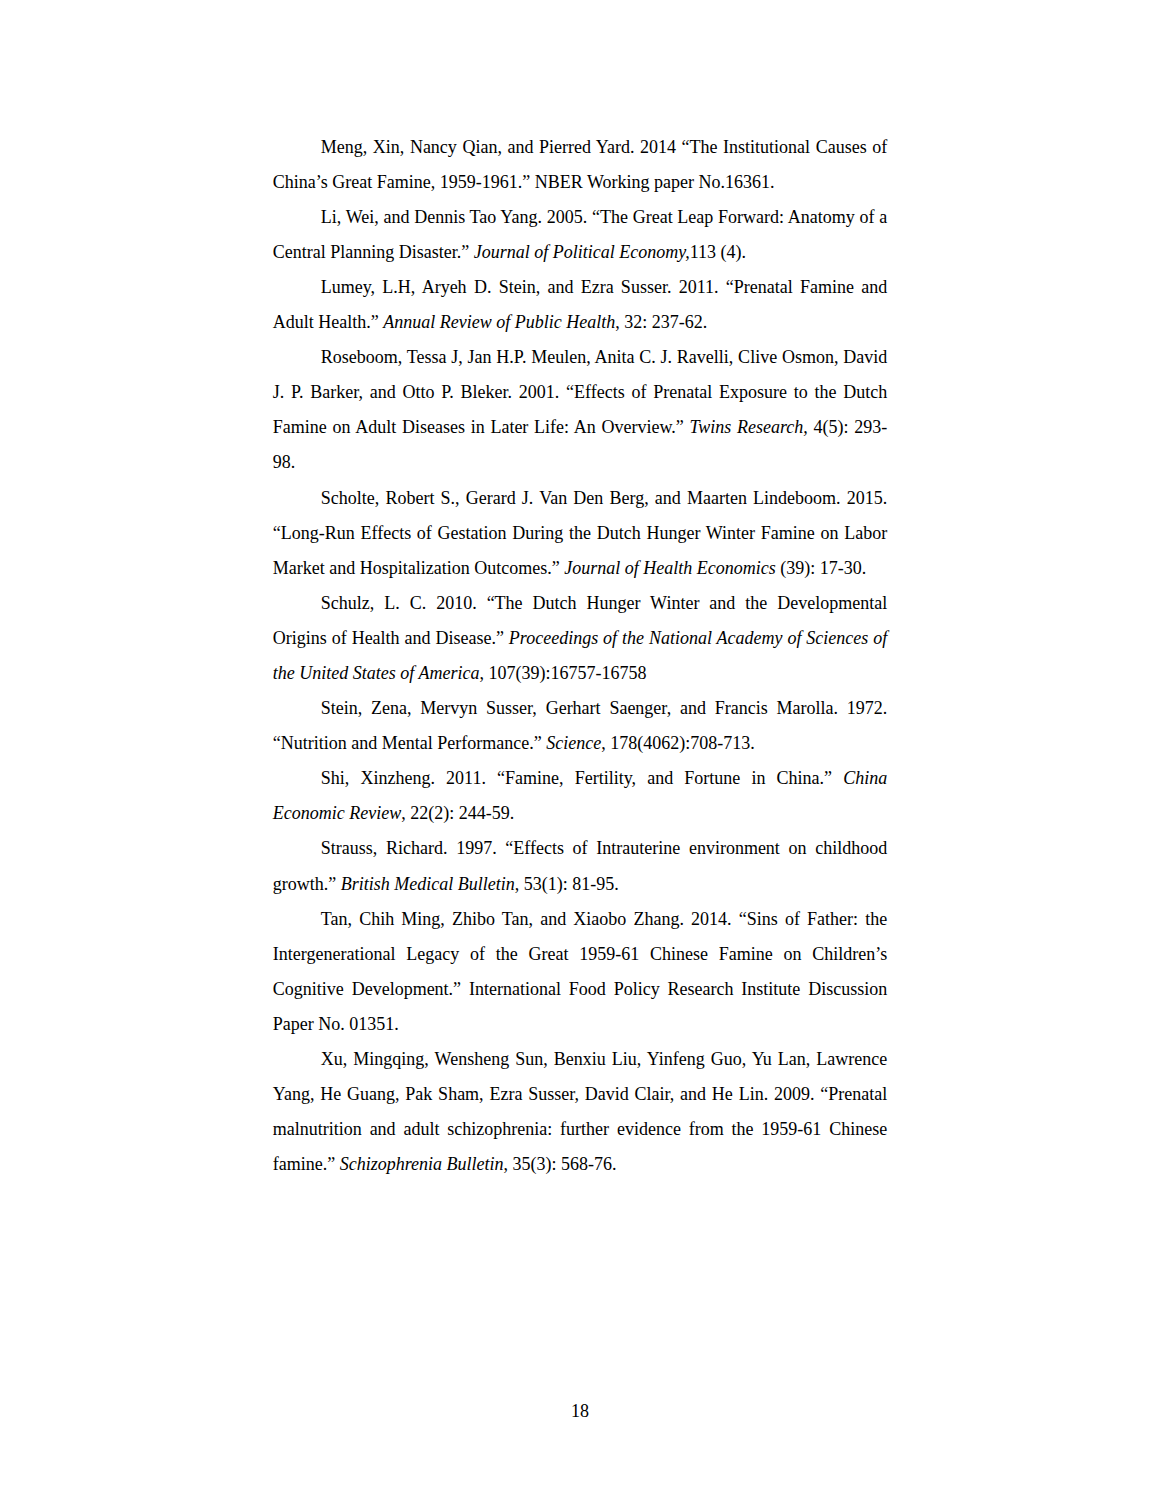Meng, Xin, Nancy Qian, and Pierred Yard. 2014 “The Institutional Causes of China’s Great Famine, 1959-1961.” NBER Working paper No.16361.
Li, Wei, and Dennis Tao Yang. 2005. “The Great Leap Forward: Anatomy of a Central Planning Disaster.” Journal of Political Economy, 113 (4).
Lumey, L.H, Aryeh D. Stein, and Ezra Susser. 2011. “Prenatal Famine and Adult Health.” Annual Review of Public Health, 32: 237-62.
Roseboom, Tessa J, Jan H.P. Meulen, Anita C. J. Ravelli, Clive Osmon, David J. P. Barker, and Otto P. Bleker. 2001. “Effects of Prenatal Exposure to the Dutch Famine on Adult Diseases in Later Life: An Overview.” Twins Research, 4(5): 293-98.
Scholte, Robert S., Gerard J. Van Den Berg, and Maarten Lindeboom. 2015. “Long-Run Effects of Gestation During the Dutch Hunger Winter Famine on Labor Market and Hospitalization Outcomes.” Journal of Health Economics (39): 17-30.
Schulz, L. C. 2010. “The Dutch Hunger Winter and the Developmental Origins of Health and Disease.” Proceedings of the National Academy of Sciences of the United States of America, 107(39):16757-16758
Stein, Zena, Mervyn Susser, Gerhart Saenger, and Francis Marolla. 1972. “Nutrition and Mental Performance.” Science, 178(4062):708-713.
Shi, Xinzheng. 2011. “Famine, Fertility, and Fortune in China.” China Economic Review, 22(2): 244-59.
Strauss, Richard. 1997. “Effects of Intrauterine environment on childhood growth.” British Medical Bulletin, 53(1): 81-95.
Tan, Chih Ming, Zhibo Tan, and Xiaobo Zhang. 2014. “Sins of Father: the Intergenerational Legacy of the Great 1959-61 Chinese Famine on Children’s Cognitive Development.” International Food Policy Research Institute Discussion Paper No. 01351.
Xu, Mingqing, Wensheng Sun, Benxiu Liu, Yinfeng Guo, Yu Lan, Lawrence Yang, He Guang, Pak Sham, Ezra Susser, David Clair, and He Lin. 2009. “Prenatal malnutrition and adult schizophrenia: further evidence from the 1959-61 Chinese famine.” Schizophrenia Bulletin, 35(3): 568-76.
18